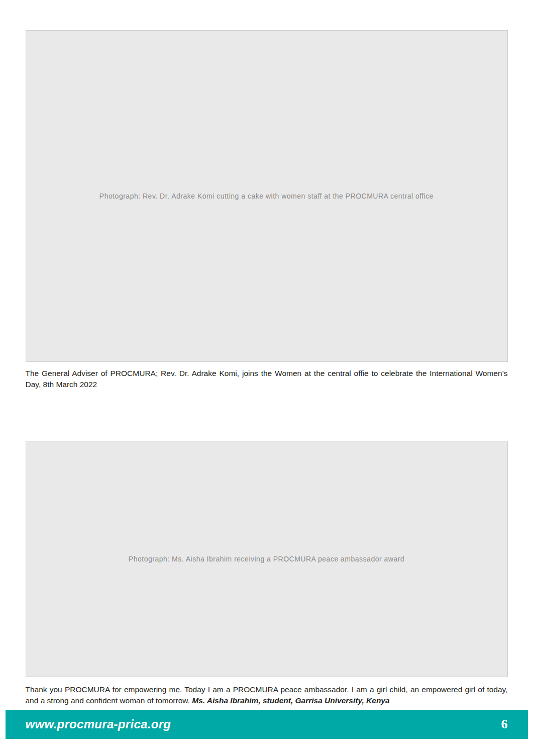Photograph: Rev. Dr. Adrake Komi cutting a cake with women staff at the PROCMURA central office
The General Adviser of PROCMURA; Rev. Dr. Adrake Komi, joins the Women at the central offie to celebrate the International Women’s Day, 8th March 2022
Photograph: Ms. Aisha Ibrahim receiving a PROCMURA peace ambassador award
Thank you PROCMURA for empowering me. Today I am a PROCMURA peace ambassador. I am a girl child, an empowered girl of today, and a strong and confident woman of tomorrow. Ms. Aisha Ibrahim, student, Garrisa University, Kenya
www.procmura-prica.org 6